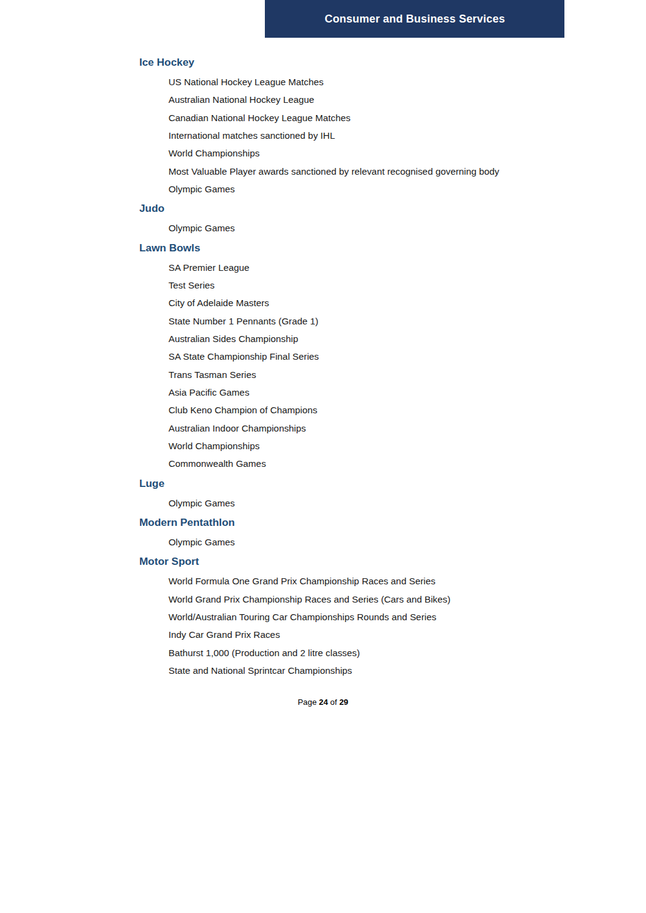Consumer and Business Services
Ice Hockey
US National Hockey League Matches
Australian National Hockey League
Canadian National Hockey League Matches
International matches sanctioned by IHL
World Championships
Most Valuable Player awards sanctioned by relevant recognised governing body
Olympic Games
Judo
Olympic Games
Lawn Bowls
SA Premier League
Test Series
City of Adelaide Masters
State Number 1 Pennants (Grade 1)
Australian Sides Championship
SA State Championship Final Series
Trans Tasman Series
Asia Pacific Games
Club Keno Champion of Champions
Australian Indoor Championships
World Championships
Commonwealth Games
Luge
Olympic Games
Modern Pentathlon
Olympic Games
Motor Sport
World Formula One Grand Prix Championship Races and Series
World Grand Prix Championship Races and Series (Cars and Bikes)
World/Australian Touring Car Championships Rounds and Series
Indy Car Grand Prix Races
Bathurst 1,000 (Production and 2 litre classes)
State and National Sprintcar Championships
Page 24 of 29